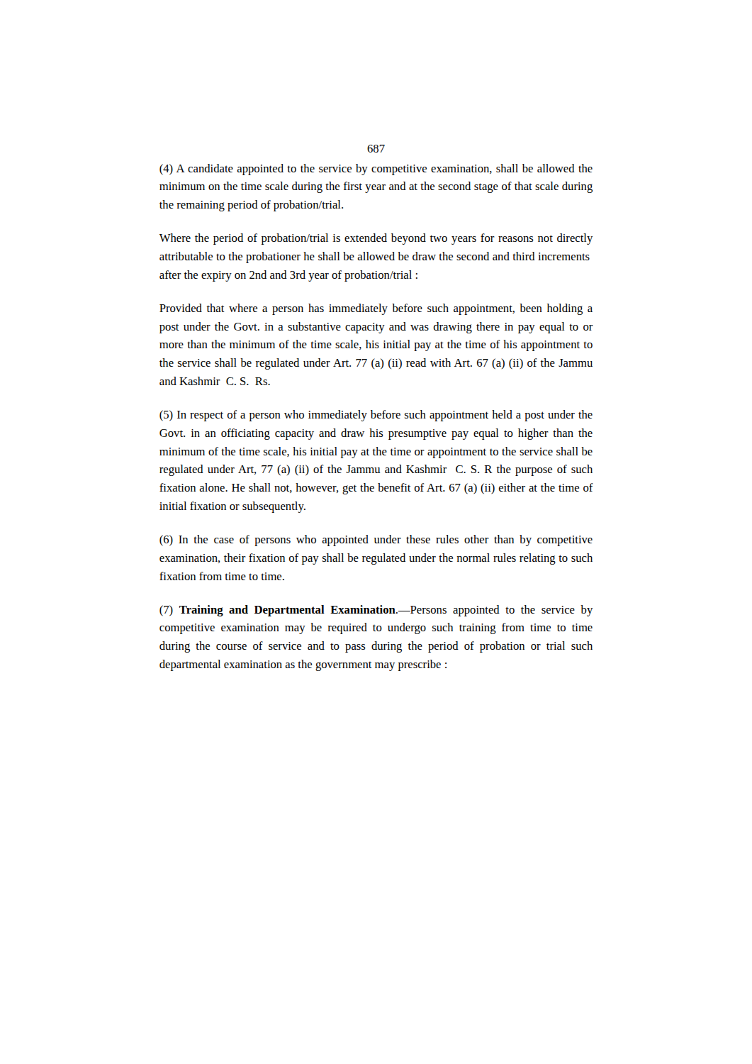687
(4) A candidate appointed to the service by competitive examination, shall be allowed the minimum on the time scale during the first year and at the second stage of that scale during the remaining period of probation/trial.
Where the period of probation/trial is extended beyond two years for reasons not directly attributable to the probationer he shall be allowed be draw the second and third increments after the expiry on 2nd and 3rd year of probation/trial :
Provided that where a person has immediately before such appointment, been holding a post under the Govt. in a substantive capacity and was drawing there in pay equal to or more than the minimum of the time scale, his initial pay at the time of his appointment to the service shall be regulated under Art. 77 (a) (ii) read with Art. 67 (a) (ii) of the Jammu and Kashmir C. S. Rs.
(5) In respect of a person who immediately before such appointment held a post under the Govt. in an officiating capacity and draw his presumptive pay equal to higher than the minimum of the time scale, his initial pay at the time or appointment to the service shall be regulated under Art, 77 (a) (ii) of the Jammu and Kashmir C. S. R the purpose of such fixation alone. He shall not, however, get the benefit of Art. 67 (a) (ii) either at the time of initial fixation or subsequently.
(6) In the case of persons who appointed under these rules other than by competitive examination, their fixation of pay shall be regulated under the normal rules relating to such fixation from time to time.
(7) Training and Departmental Examination.—Persons appointed to the service by competitive examination may be required to undergo such training from time to time during the course of service and to pass during the period of probation or trial such departmental examination as the government may prescribe :